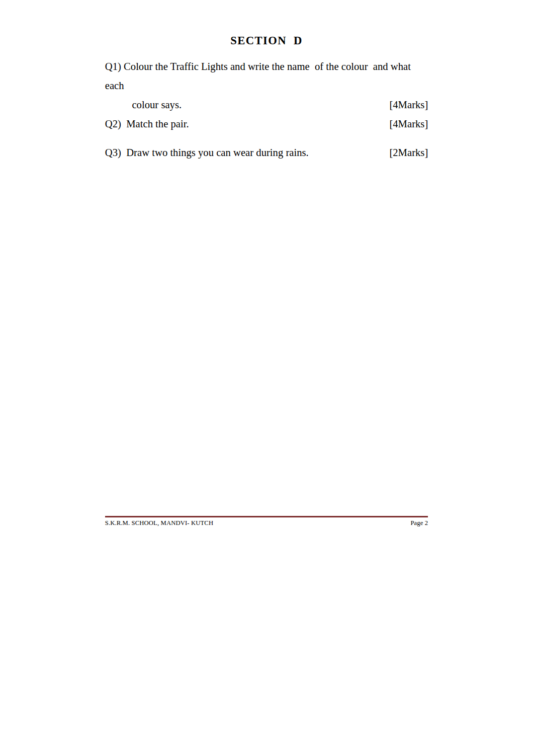SECTION D
Q1) Colour the Traffic Lights and write the name of the colour and what each
colour says. [4Marks]
Q2) Match the pair.
[4Marks]
Q3) Draw two things you can wear during rains.
[2Marks]
S.K.R.M. SCHOOL, MANDVI- KUTCH Page 2